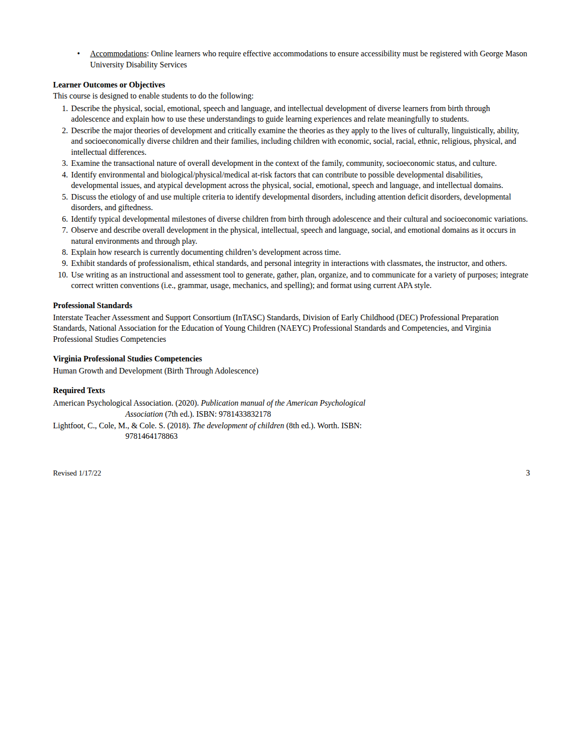•Accommodations: Online learners who require effective accommodations to ensure accessibility must be registered with George Mason University Disability Services
Learner Outcomes or Objectives
This course is designed to enable students to do the following:
Describe the physical, social, emotional, speech and language, and intellectual development of diverse learners from birth through adolescence and explain how to use these understandings to guide learning experiences and relate meaningfully to students.
Describe the major theories of development and critically examine the theories as they apply to the lives of culturally, linguistically, ability, and socioeconomically diverse children and their families, including children with economic, social, racial, ethnic, religious, physical, and intellectual differences.
Examine the transactional nature of overall development in the context of the family, community, socioeconomic status, and culture.
Identify environmental and biological/physical/medical at-risk factors that can contribute to possible developmental disabilities, developmental issues, and atypical development across the physical, social, emotional, speech and language, and intellectual domains.
Discuss the etiology of and use multiple criteria to identify developmental disorders, including attention deficit disorders, developmental disorders, and giftedness.
Identify typical developmental milestones of diverse children from birth through adolescence and their cultural and socioeconomic variations.
Observe and describe overall development in the physical, intellectual, speech and language, social, and emotional domains as it occurs in natural environments and through play.
Explain how research is currently documenting children’s development across time.
Exhibit standards of professionalism, ethical standards, and personal integrity in interactions with classmates, the instructor, and others.
Use writing as an instructional and assessment tool to generate, gather, plan, organize, and to communicate for a variety of purposes; integrate correct written conventions (i.e., grammar, usage, mechanics, and spelling); and format using current APA style.
Professional Standards
Interstate Teacher Assessment and Support Consortium (InTASC) Standards, Division of Early Childhood (DEC) Professional Preparation Standards, National Association for the Education of Young Children (NAEYC) Professional Standards and Competencies, and Virginia Professional Studies Competencies
Virginia Professional Studies Competencies
Human Growth and Development (Birth Through Adolescence)
Required Texts
American Psychological Association. (2020). Publication manual of the American Psychological Association (7th ed.). ISBN: 9781433832178
Lightfoot, C., Cole, M., & Cole. S. (2018). The development of children (8th ed.). Worth. ISBN:9781464178863
Revised 1/17/22 3